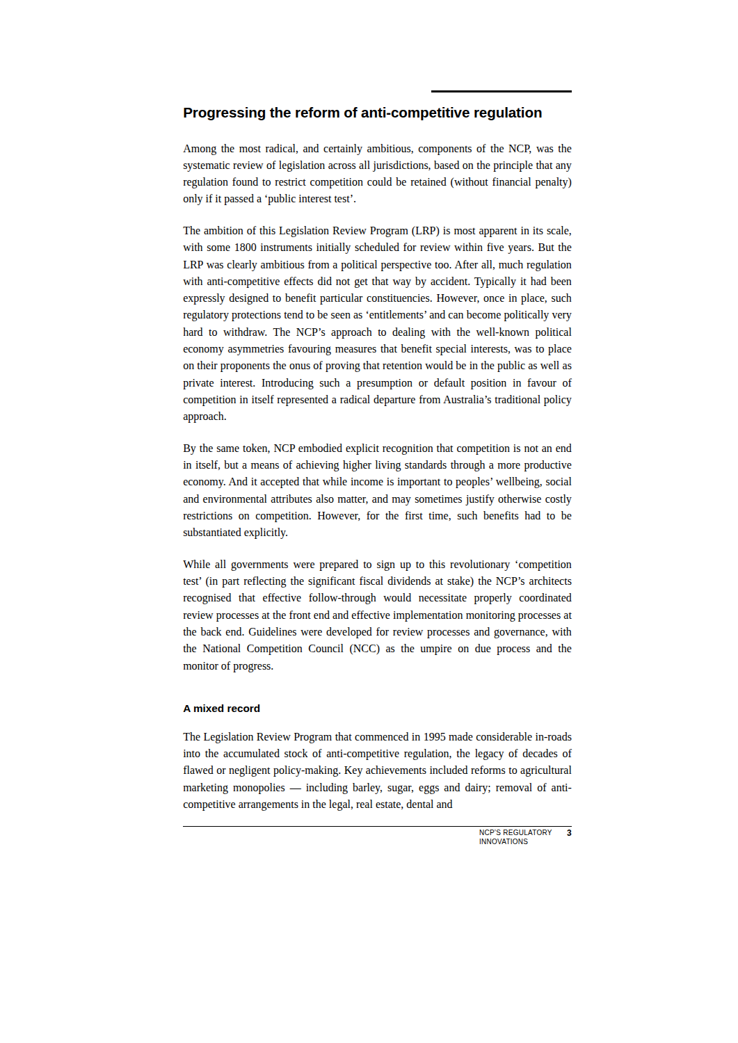Progressing the reform of anti-competitive regulation
Among the most radical, and certainly ambitious, components of the NCP, was the systematic review of legislation across all jurisdictions, based on the principle that any regulation found to restrict competition could be retained (without financial penalty) only if it passed a ‘public interest test’.
The ambition of this Legislation Review Program (LRP) is most apparent in its scale, with some 1800 instruments initially scheduled for review within five years. But the LRP was clearly ambitious from a political perspective too. After all, much regulation with anti-competitive effects did not get that way by accident. Typically it had been expressly designed to benefit particular constituencies. However, once in place, such regulatory protections tend to be seen as ‘entitlements’ and can become politically very hard to withdraw. The NCP’s approach to dealing with the well-known political economy asymmetries favouring measures that benefit special interests, was to place on their proponents the onus of proving that retention would be in the public as well as private interest. Introducing such a presumption or default position in favour of competition in itself represented a radical departure from Australia’s traditional policy approach.
By the same token, NCP embodied explicit recognition that competition is not an end in itself, but a means of achieving higher living standards through a more productive economy. And it accepted that while income is important to peoples’ wellbeing, social and environmental attributes also matter, and may sometimes justify otherwise costly restrictions on competition. However, for the first time, such benefits had to be substantiated explicitly.
While all governments were prepared to sign up to this revolutionary ‘competition test’ (in part reflecting the significant fiscal dividends at stake) the NCP’s architects recognised that effective follow-through would necessitate properly coordinated review processes at the front end and effective implementation monitoring processes at the back end. Guidelines were developed for review processes and governance, with the National Competition Council (NCC) as the umpire on due process and the monitor of progress.
A mixed record
The Legislation Review Program that commenced in 1995 made considerable in-roads into the accumulated stock of anti-competitive regulation, the legacy of decades of flawed or negligent policy-making. Key achievements included reforms to agricultural marketing monopolies — including barley, sugar, eggs and dairy; removal of anti-competitive arrangements in the legal, real estate, dental and
NCP’S REGULATORY
INNOVATIONS
3